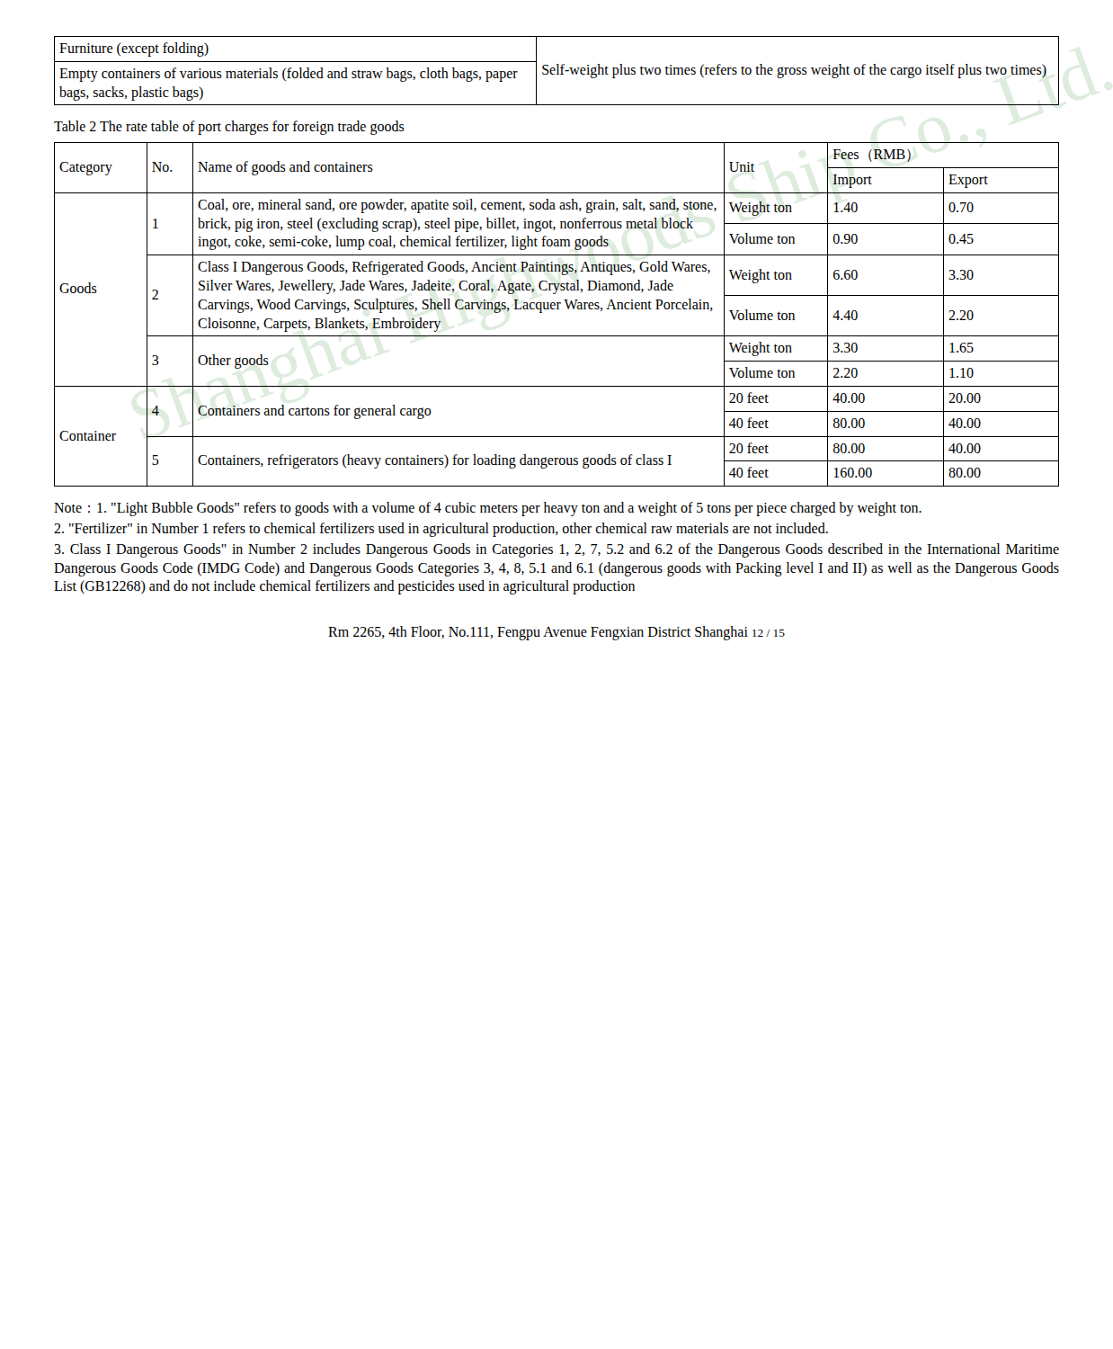Shanghai Highwoods Ship Co., Ltd.
| Furniture (except folding) | Self-weight plus two times (refers to the gross weight of the cargo itself plus two times) |
| Empty containers of various materials (folded and straw bags, cloth bags, paper bags, sacks, plastic bags) |
Table 2 The rate table of port charges for foreign trade goods
| Category | No. | Name of goods and containers | Unit | Fees（RMB） |
| Import | Export |
| Goods | 1 | Coal, ore, mineral sand, ore powder, apatite soil, cement, soda ash, grain, salt, sand, stone, brick, pig iron, steel (excluding scrap), steel pipe, billet, ingot, nonferrous metal block ingot, coke, semi-coke, lump coal, chemical fertilizer, light foam goods | Weight ton | 1.40 | 0.70 |
| Volume ton | 0.90 | 0.45 |
| 2 | Class I Dangerous Goods, Refrigerated Goods, Ancient Paintings, Antiques, Gold Wares, Silver Wares, Jewellery, Jade Wares, Jadeite, Coral, Agate, Crystal, Diamond, Jade Carvings, Wood Carvings, Sculptures, Shell Carvings, Lacquer Wares, Ancient Porcelain, Cloisonne, Carpets, Blankets, Embroidery | Weight ton | 6.60 | 3.30 |
| Volume ton | 4.40 | 2.20 |
| 3 | Other goods | Weight ton | 3.30 | 1.65 |
| Volume ton | 2.20 | 1.10 |
| Container | 4 | Containers and cartons for general cargo | 20 feet | 40.00 | 20.00 |
| 40 feet | 80.00 | 40.00 |
| 5 | Containers, refrigerators (heavy containers) for loading dangerous goods of class I | 20 feet | 80.00 | 40.00 |
| 40 feet | 160.00 | 80.00 |
Note：1. "Light Bubble Goods" refers to goods with a volume of 4 cubic meters per heavy ton and a weight of 5 tons per piece charged by weight ton.
2. "Fertilizer" in Number 1 refers to chemical fertilizers used in agricultural production, other chemical raw materials are not included.
3. Class I Dangerous Goods" in Number 2 includes Dangerous Goods in Categories 1, 2, 7, 5.2 and 6.2 of the Dangerous Goods described in the International Maritime Dangerous Goods Code (IMDG Code) and Dangerous Goods Categories 3, 4, 8, 5.1 and 6.1 (dangerous goods with Packing level I and II) as well as the Dangerous Goods List (GB12268) and do not include chemical fertilizers and pesticides used in agricultural production
Rm 2265, 4th Floor, No.111, Fengpu Avenue Fengxian District Shanghai 12 / 15